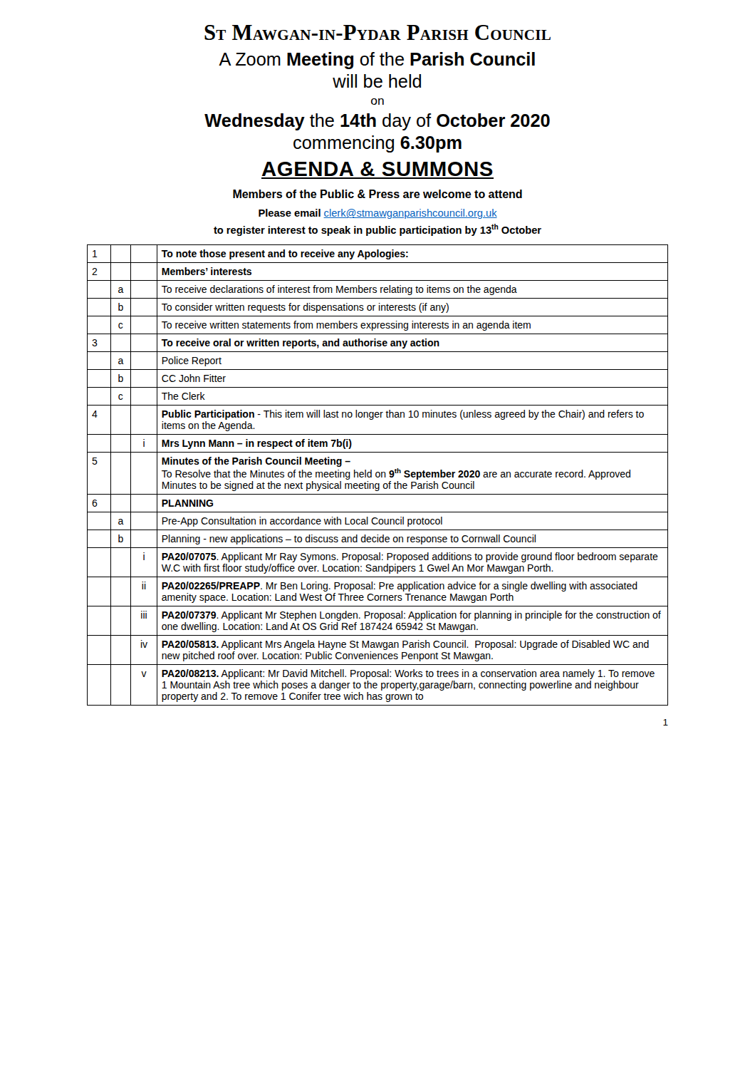St Mawgan-in-Pydar Parish Council
A Zoom Meeting of the Parish Council
will be held
on
Wednesday the 14th day of October 2020
commencing 6.30pm
AGENDA & SUMMONS
Members of the Public & Press are welcome to attend
Please email clerk@stmawganparishcouncil.org.uk
to register interest to speak in public participation by 13th October
| 1 | | | To note those present and to receive any Apologies: |
| 2 | | | Members’ interests |
| | a | | To receive declarations of interest from Members relating to items on the agenda |
| | b | | To consider written requests for dispensations or interests (if any) |
| | c | | To receive written statements from members expressing interests in an agenda item |
| 3 | | | To receive oral or written reports, and authorise any action |
| | a | | Police Report |
| | b | | CC John Fitter |
| | c | | The Clerk |
| 4 | | | Public Participation - This item will last no longer than 10 minutes (unless agreed by the Chair) and refers to items on the Agenda. |
| | | i | Mrs Lynn Mann – in respect of item 7b(i) |
| 5 | | | Minutes of the Parish Council Meeting – To Resolve that the Minutes of the meeting held on 9 th September 2020 are an accurate record. Approved Minutes to be signed at the next physical meeting of the Parish Council |
| 6 | | | PLANNING |
| | a | | Pre-App Consultation in accordance with Local Council protocol |
| | b | | Planning - new applications – to discuss and decide on response to Cornwall Council |
| | | i | PA20/07075 . Applicant Mr Ray Symons. Proposal: Proposed additions to provide ground floor bedroom separate W.C with first floor study/office over. Location: Sandpipers 1 Gwel An Mor Mawgan Porth. |
| | | ii | PA20/02265/PREAPP . Mr Ben Loring. Proposal: Pre application advice for a single dwelling with associated amenity space. Location: Land West Of Three Corners Trenance Mawgan Porth |
| | | iii | PA20/07379 . Applicant Mr Stephen Longden. Proposal: Application for planning in principle for the construction of one dwelling. Location: Land At OS Grid Ref 187424 65942 St Mawgan. |
| | | iv | PA20/05813. Applicant Mrs Angela Hayne St Mawgan Parish Council. Proposal: Upgrade of Disabled WC and new pitched roof over. Location: Public Conveniences Penpont St Mawgan. |
| | | v | PA20/08213. Applicant: Mr David Mitchell. Proposal: Works to trees in a conservation area namely 1. To remove 1 Mountain Ash tree which poses a danger to the property,garage/barn, connecting powerline and neighbour property and 2. To remove 1 Conifer tree wich has grown to |
1